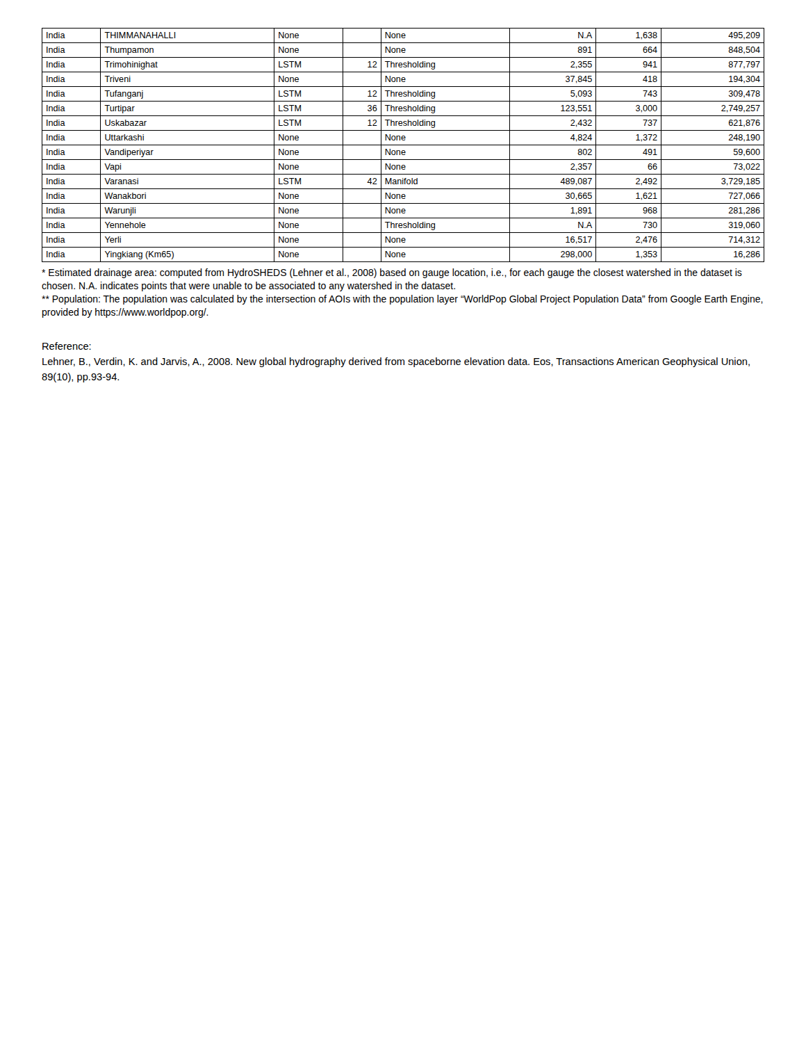| India | THIMMANAHALLI | None | | None | N.A | 1,638 | 495,209 |
| India | Thumpamon | None | | None | 891 | 664 | 848,504 |
| India | Trimohinighat | LSTM | 12 | Thresholding | 2,355 | 941 | 877,797 |
| India | Triveni | None | | None | 37,845 | 418 | 194,304 |
| India | Tufanganj | LSTM | 12 | Thresholding | 5,093 | 743 | 309,478 |
| India | Turtipar | LSTM | 36 | Thresholding | 123,551 | 3,000 | 2,749,257 |
| India | Uskabazar | LSTM | 12 | Thresholding | 2,432 | 737 | 621,876 |
| India | Uttarkashi | None | | None | 4,824 | 1,372 | 248,190 |
| India | Vandiperiyar | None | | None | 802 | 491 | 59,600 |
| India | Vapi | None | | None | 2,357 | 66 | 73,022 |
| India | Varanasi | LSTM | 42 | Manifold | 489,087 | 2,492 | 3,729,185 |
| India | Wanakbori | None | | None | 30,665 | 1,621 | 727,066 |
| India | Warunjli | None | | None | 1,891 | 968 | 281,286 |
| India | Yennehole | None | | Thresholding | N.A | 730 | 319,060 |
| India | Yerli | None | | None | 16,517 | 2,476 | 714,312 |
| India | Yingkiang (Km65) | None | | None | 298,000 | 1,353 | 16,286 |
* Estimated drainage area: computed from HydroSHEDS (Lehner et al., 2008) based on gauge location, i.e., for each gauge the closest watershed in the dataset is chosen. N.A. indicates points that were unable to be associated to any watershed in the dataset.
** Population: The population was calculated by the intersection of AOIs with the population layer “WorldPop Global Project Population Data” from Google Earth Engine, provided by https://www.worldpop.org/.
Reference:
Lehner, B., Verdin, K. and Jarvis, A., 2008. New global hydrography derived from spaceborne elevation data. Eos, Transactions American Geophysical Union, 89(10), pp.93-94.